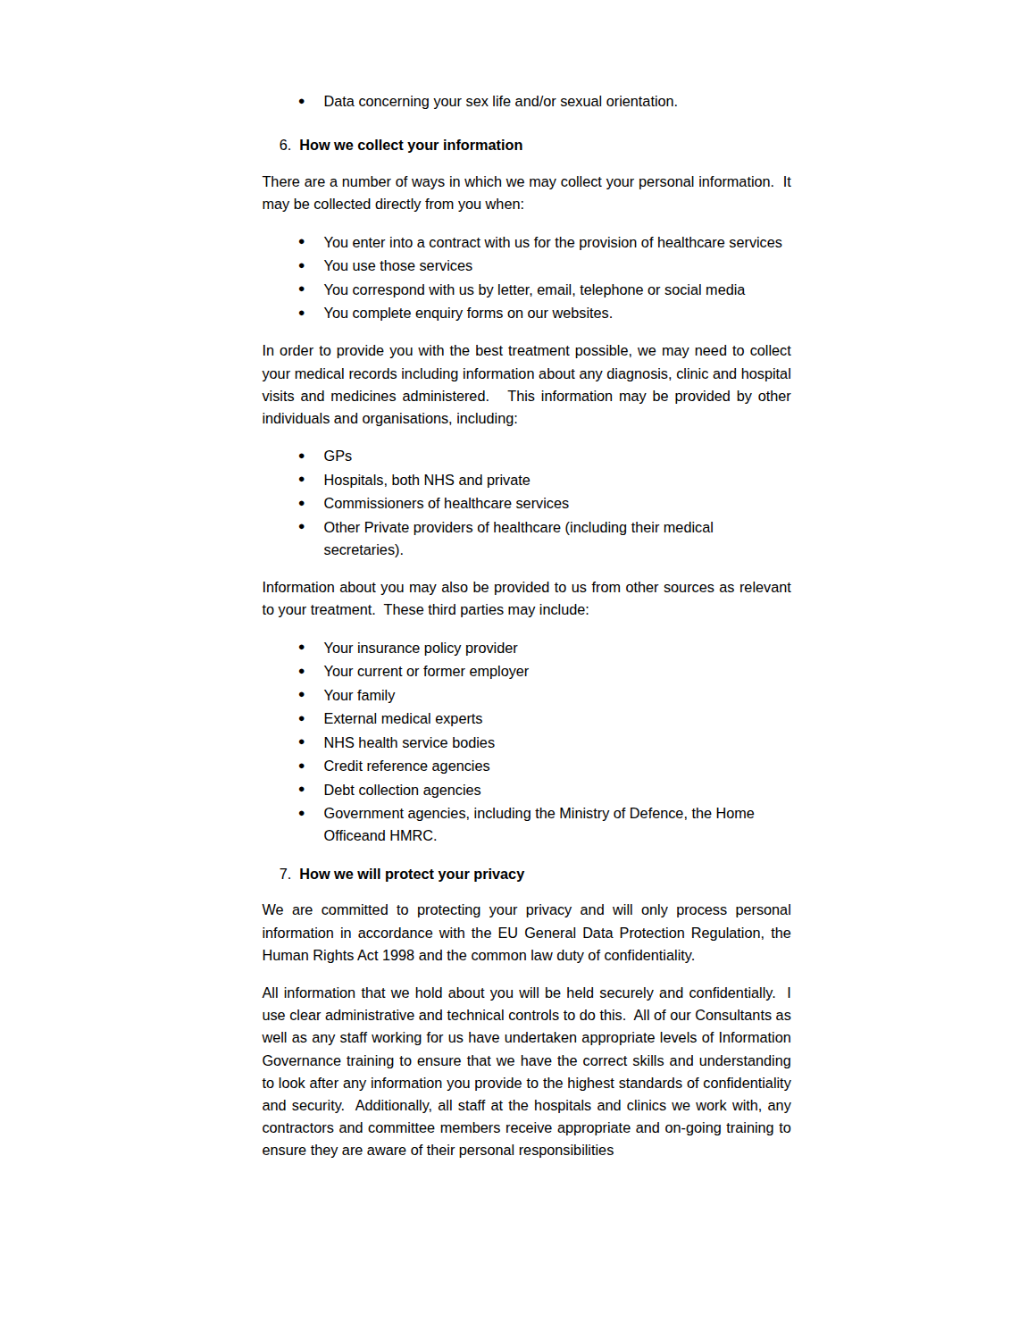Data concerning your sex life and/or sexual orientation.
6. How we collect your information
There are a number of ways in which we may collect your personal information. It may be collected directly from you when:
You enter into a contract with us for the provision of healthcare services
You use those services
You correspond with us by letter, email, telephone or social media
You complete enquiry forms on our websites.
In order to provide you with the best treatment possible, we may need to collect your medical records including information about any diagnosis, clinic and hospital visits and medicines administered. This information may be provided by other individuals and organisations, including:
GPs
Hospitals, both NHS and private
Commissioners of healthcare services
Other Private providers of healthcare (including their medical secretaries).
Information about you may also be provided to us from other sources as relevant to your treatment. These third parties may include:
Your insurance policy provider
Your current or former employer
Your family
External medical experts
NHS health service bodies
Credit reference agencies
Debt collection agencies
Government agencies, including the Ministry of Defence, the Home Officeand HMRC.
7. How we will protect your privacy
We are committed to protecting your privacy and will only process personal information in accordance with the EU General Data Protection Regulation, the Human Rights Act 1998 and the common law duty of confidentiality.
All information that we hold about you will be held securely and confidentially. I use clear administrative and technical controls to do this. All of our Consultants as well as any staff working for us have undertaken appropriate levels of Information Governance training to ensure that we have the correct skills and understanding to look after any information you provide to the highest standards of confidentiality and security. Additionally, all staff at the hospitals and clinics we work with, any contractors and committee members receive appropriate and on-going training to ensure they are aware of their personal responsibilities